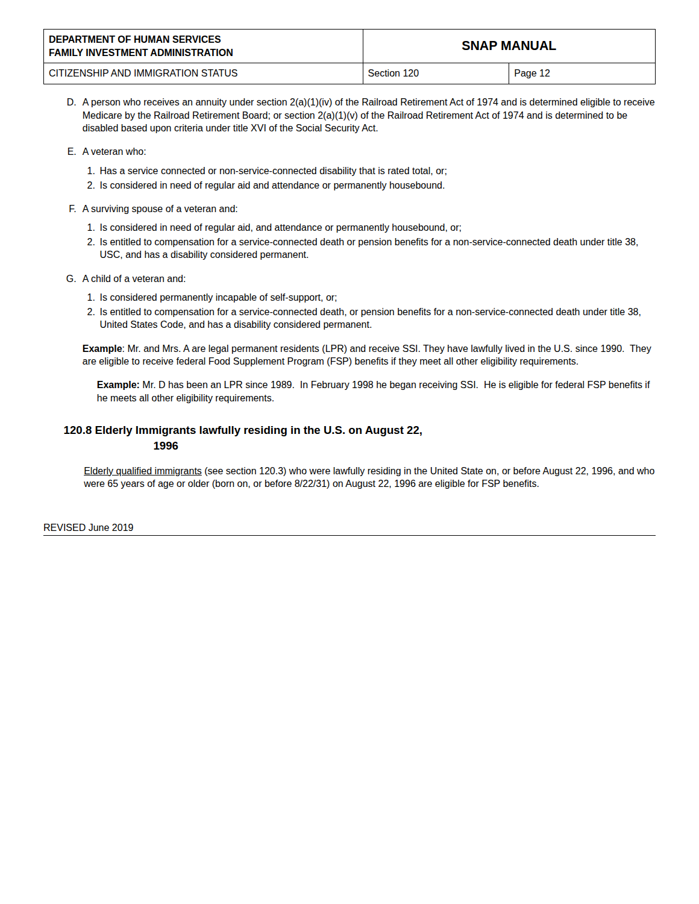| DEPARTMENT OF HUMAN SERVICES FAMILY INVESTMENT ADMINISTRATION | SNAP MANUAL |
| CITIZENSHIP AND IMMIGRATION STATUS | Section 120 | Page 12 |
A person who receives an annuity under section 2(a)(1)(iv) of the Railroad Retirement Act of 1974 and is determined eligible to receive Medicare by the Railroad Retirement Board; or section 2(a)(1)(v) of the Railroad Retirement Act of 1974 and is determined to be disabled based upon criteria under title XVI of the Social Security Act.
A veteran who:
Has a service connected or non-service-connected disability that is rated total, or;
Is considered in need of regular aid and attendance or permanently housebound.
A surviving spouse of a veteran and:
Is considered in need of regular aid, and attendance or permanently housebound, or;
Is entitled to compensation for a service-connected death or pension benefits for a non-service-connected death under title 38, USC, and has a disability considered permanent.
A child of a veteran and:
Is considered permanently incapable of self-support, or;
Is entitled to compensation for a service-connected death, or pension benefits for a non-service-connected death under title 38, United States Code, and has a disability considered permanent.
Example: Mr. and Mrs. A are legal permanent residents (LPR) and receive SSI. They have lawfully lived in the U.S. since 1990. They are eligible to receive federal Food Supplement Program (FSP) benefits if they meet all other eligibility requirements.
Example: Mr. D has been an LPR since 1989. In February 1998 he began receiving SSI. He is eligible for federal FSP benefits if he meets all other eligibility requirements.
120.8 Elderly Immigrants lawfully residing in the U.S. on August 22,1996
Elderly qualified immigrants (see section 120.3) who were lawfully residing in the United State on, or before August 22, 1996, and who were 65 years of age or older (born on, or before 8/22/31) on August 22, 1996 are eligible for FSP benefits.
REVISED June 2019